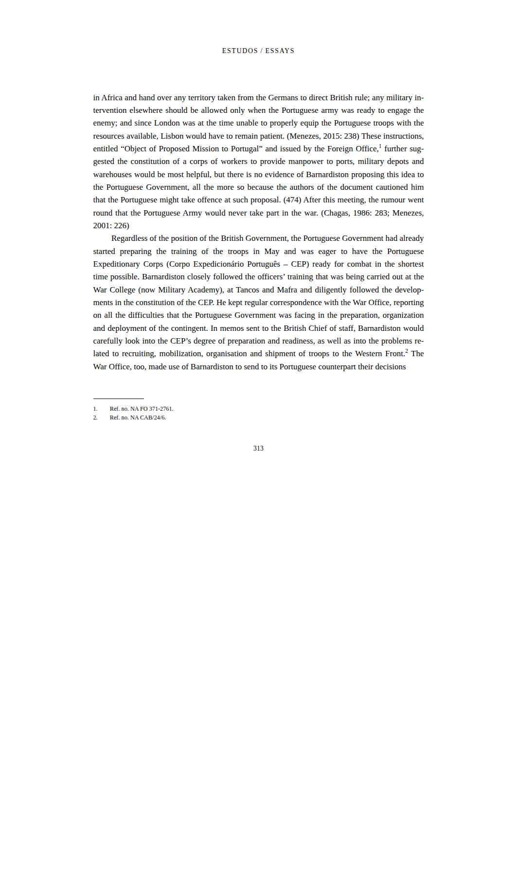Estudos / Essays
in Africa and hand over any territory taken from the Germans to direct British rule; any military intervention elsewhere should be allowed only when the Portuguese army was ready to engage the enemy; and since London was at the time unable to properly equip the Portuguese troops with the resources available, Lisbon would have to remain patient. (Menezes, 2015: 238) These instructions, entitled “Object of Proposed Mission to Portugal” and issued by the Foreign Office,1 further suggested the constitution of a corps of workers to provide manpower to ports, military depots and warehouses would be most helpful, but there is no evidence of Barnardiston proposing this idea to the Portuguese Government, all the more so because the authors of the document cautioned him that the Portuguese might take offence at such proposal. (474) After this meeting, the rumour went round that the Portuguese Army would never take part in the war. (Chagas, 1986: 283; Menezes, 2001: 226)
Regardless of the position of the British Government, the Portuguese Government had already started preparing the training of the troops in May and was eager to have the Portuguese Expeditionary Corps (Corpo Expedicionário Português – CEP) ready for combat in the shortest time possible. Barnardiston closely followed the officers’ training that was being carried out at the War College (now Military Academy), at Tancos and Mafra and diligently followed the developments in the constitution of the CEP. He kept regular correspondence with the War Office, reporting on all the difficulties that the Portuguese Government was facing in the preparation, organization and deployment of the contingent. In memos sent to the British Chief of staff, Barnardiston would carefully look into the CEP’s degree of preparation and readiness, as well as into the problems related to recruiting, mobilization, organisation and shipment of troops to the Western Front.2 The War Office, too, made use of Barnardiston to send to its Portuguese counterpart their decisions
1. Ref. no. NA FO 371-2761.
2. Ref. no. NA CAB/24/6.
313